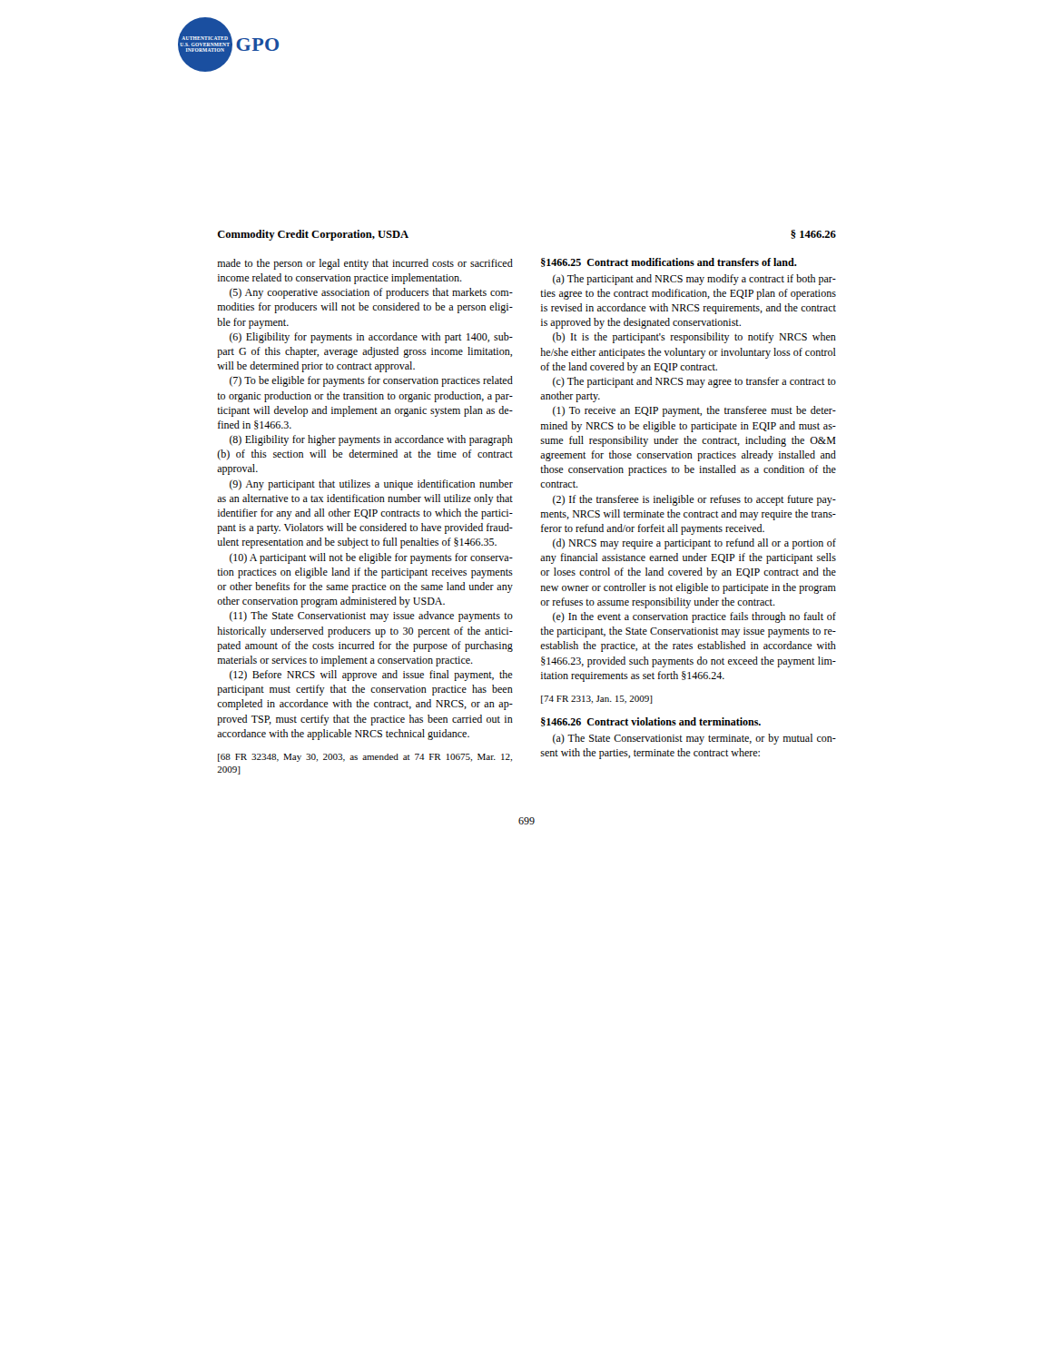AUTHENTICATED
U.S. GOVERNMENT
INFORMATION
GPO
Commodity Credit Corporation, USDA
§ 1466.26
made to the person or legal entity that incurred costs or sacrificed income related to conservation practice implementation.
(5) Any cooperative association of producers that markets commodities for producers will not be considered to be a person eligible for payment.
(6) Eligibility for payments in accordance with part 1400, subpart G of this chapter, average adjusted gross income limitation, will be determined prior to contract approval.
(7) To be eligible for payments for conservation practices related to organic production or the transition to organic production, a participant will develop and implement an organic system plan as defined in §1466.3.
(8) Eligibility for higher payments in accordance with paragraph (b) of this section will be determined at the time of contract approval.
(9) Any participant that utilizes a unique identification number as an alternative to a tax identification number will utilize only that identifier for any and all other EQIP contracts to which the participant is a party. Violators will be considered to have provided fraudulent representation and be subject to full penalties of §1466.35.
(10) A participant will not be eligible for payments for conservation practices on eligible land if the participant receives payments or other benefits for the same practice on the same land under any other conservation program administered by USDA.
(11) The State Conservationist may issue advance payments to historically underserved producers up to 30 percent of the anticipated amount of the costs incurred for the purpose of purchasing materials or services to implement a conservation practice.
(12) Before NRCS will approve and issue final payment, the participant must certify that the conservation practice has been completed in accordance with the contract, and NRCS, or an approved TSP, must certify that the practice has been carried out in accordance with the applicable NRCS technical guidance.
[68 FR 32348, May 30, 2003, as amended at 74 FR 10675, Mar. 12, 2009]
§1466.25 Contract modifications and transfers of land.
(a) The participant and NRCS may modify a contract if both parties agree to the contract modification, the EQIP plan of operations is revised in accordance with NRCS requirements, and the contract is approved by the designated conservationist.
(b) It is the participant's responsibility to notify NRCS when he/she either anticipates the voluntary or involuntary loss of control of the land covered by an EQIP contract.
(c) The participant and NRCS may agree to transfer a contract to another party.
(1) To receive an EQIP payment, the transferee must be determined by NRCS to be eligible to participate in EQIP and must assume full responsibility under the contract, including the O&M agreement for those conservation practices already installed and those conservation practices to be installed as a condition of the contract.
(2) If the transferee is ineligible or refuses to accept future payments, NRCS will terminate the contract and may require the transferor to refund and/or forfeit all payments received.
(d) NRCS may require a participant to refund all or a portion of any financial assistance earned under EQIP if the participant sells or loses control of the land covered by an EQIP contract and the new owner or controller is not eligible to participate in the program or refuses to assume responsibility under the contract.
(e) In the event a conservation practice fails through no fault of the participant, the State Conservationist may issue payments to re-establish the practice, at the rates established in accordance with §1466.23, provided such payments do not exceed the payment limitation requirements as set forth §1466.24.
[74 FR 2313, Jan. 15, 2009]
§1466.26 Contract violations and terminations.
(a) The State Conservationist may terminate, or by mutual consent with the parties, terminate the contract where:
699